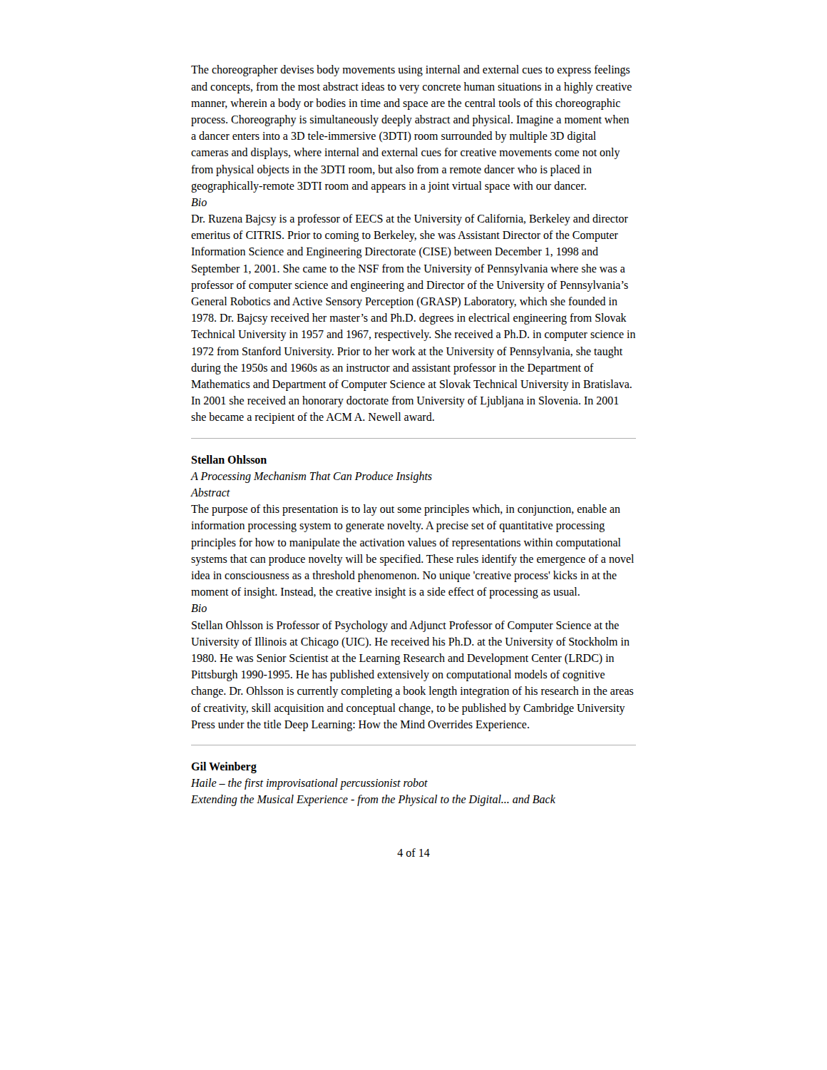The choreographer devises body movements using internal and external cues to express feelings and concepts, from the most abstract ideas to very concrete human situations in a highly creative manner, wherein a body or bodies in time and space are the central tools of this choreographic process. Choreography is simultaneously deeply abstract and physical. Imagine a moment when a dancer enters into a 3D tele-immersive (3DTI) room surrounded by multiple 3D digital cameras and displays, where internal and external cues for creative movements come not only from physical objects in the 3DTI room, but also from a remote dancer who is placed in geographically-remote 3DTI room and appears in a joint virtual space with our dancer.
Bio
Dr. Ruzena Bajcsy is a professor of EECS at the University of California, Berkeley and director emeritus of CITRIS. Prior to coming to Berkeley, she was Assistant Director of the Computer Information Science and Engineering Directorate (CISE) between December 1, 1998 and September 1, 2001. She came to the NSF from the University of Pennsylvania where she was a professor of computer science and engineering and Director of the University of Pennsylvania’s General Robotics and Active Sensory Perception (GRASP) Laboratory, which she founded in 1978. Dr. Bajcsy received her master’s and Ph.D. degrees in electrical engineering from Slovak Technical University in 1957 and 1967, respectively. She received a Ph.D. in computer science in 1972 from Stanford University. Prior to her work at the University of Pennsylvania, she taught during the 1950s and 1960s as an instructor and assistant professor in the Department of Mathematics and Department of Computer Science at Slovak Technical University in Bratislava. In 2001 she received an honorary doctorate from University of Ljubljana in Slovenia. In 2001 she became a recipient of the ACM A. Newell award.
Stellan Ohlsson
A Processing Mechanism That Can Produce Insights
Abstract
The purpose of this presentation is to lay out some principles which, in conjunction, enable an information processing system to generate novelty. A precise set of quantitative processing principles for how to manipulate the activation values of representations within computational systems that can produce novelty will be specified. These rules identify the emergence of a novel idea in consciousness as a threshold phenomenon. No unique 'creative process' kicks in at the moment of insight. Instead, the creative insight is a side effect of processing as usual.
Bio
Stellan Ohlsson is Professor of Psychology and Adjunct Professor of Computer Science at the University of Illinois at Chicago (UIC). He received his Ph.D. at the University of Stockholm in 1980. He was Senior Scientist at the Learning Research and Development Center (LRDC) in Pittsburgh 1990-1995. He has published extensively on computational models of cognitive change. Dr. Ohlsson is currently completing a book length integration of his research in the areas of creativity, skill acquisition and conceptual change, to be published by Cambridge University Press under the title Deep Learning: How the Mind Overrides Experience.
Gil Weinberg
Haile – the first improvisational percussionist robot
Extending the Musical Experience - from the Physical to the Digital... and Back
4 of 14